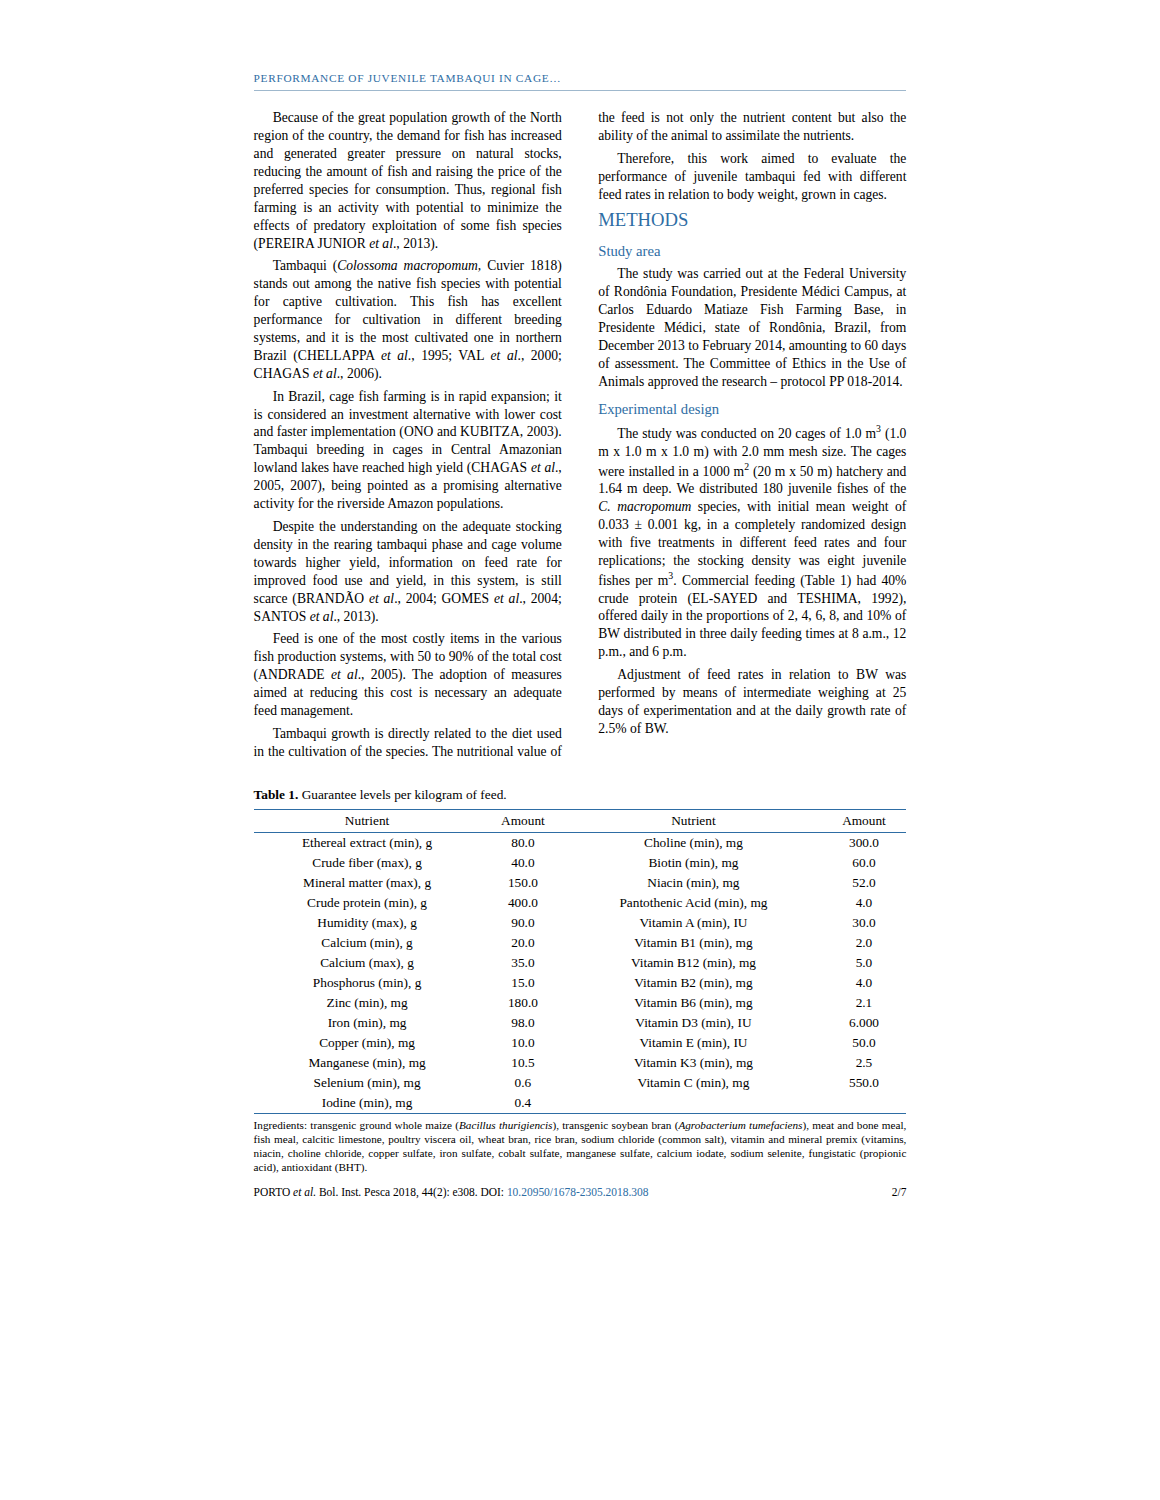Performance of juvenile tambaqui in cage…
Because of the great population growth of the North region of the country, the demand for fish has increased and generated greater pressure on natural stocks, reducing the amount of fish and raising the price of the preferred species for consumption. Thus, regional fish farming is an activity with potential to minimize the effects of predatory exploitation of some fish species (PEREIRA JUNIOR et al., 2013).
Tambaqui (Colossoma macropomum, Cuvier 1818) stands out among the native fish species with potential for captive cultivation. This fish has excellent performance for cultivation in different breeding systems, and it is the most cultivated one in northern Brazil (CHELLAPPA et al., 1995; VAL et al., 2000; CHAGAS et al., 2006).
In Brazil, cage fish farming is in rapid expansion; it is considered an investment alternative with lower cost and faster implementation (ONO and KUBITZA, 2003). Tambaqui breeding in cages in Central Amazonian lowland lakes have reached high yield (CHAGAS et al., 2005, 2007), being pointed as a promising alternative activity for the riverside Amazon populations.
Despite the understanding on the adequate stocking density in the rearing tambaqui phase and cage volume towards higher yield, information on feed rate for improved food use and yield, in this system, is still scarce (BRANDÃO et al., 2004; GOMES et al., 2004; SANTOS et al., 2013).
Feed is one of the most costly items in the various fish production systems, with 50 to 90% of the total cost (ANDRADE et al., 2005). The adoption of measures aimed at reducing this cost is necessary an adequate feed management.
Tambaqui growth is directly related to the diet used in the cultivation of the species. The nutritional value of the feed is not only the nutrient content but also the ability of the animal to assimilate the nutrients.
Therefore, this work aimed to evaluate the performance of juvenile tambaqui fed with different feed rates in relation to body weight, grown in cages.
METHODS
Study area
The study was carried out at the Federal University of Rondônia Foundation, Presidente Médici Campus, at Carlos Eduardo Matiaze Fish Farming Base, in Presidente Médici, state of Rondônia, Brazil, from December 2013 to February 2014, amounting to 60 days of assessment. The Committee of Ethics in the Use of Animals approved the research – protocol PP 018-2014.
Experimental design
The study was conducted on 20 cages of 1.0 m3 (1.0 m x 1.0 m x 1.0 m) with 2.0 mm mesh size. The cages were installed in a 1000 m2 (20 m x 50 m) hatchery and 1.64 m deep. We distributed 180 juvenile fishes of the C. macropomum species, with initial mean weight of 0.033 ± 0.001 kg, in a completely randomized design with five treatments in different feed rates and four replications; the stocking density was eight juvenile fishes per m3. Commercial feeding (Table 1) had 40% crude protein (EL-SAYED and TESHIMA, 1992), offered daily in the proportions of 2, 4, 6, 8, and 10% of BW distributed in three daily feeding times at 8 a.m., 12 p.m., and 6 p.m.
Adjustment of feed rates in relation to BW was performed by means of intermediate weighing at 25 days of experimentation and at the daily growth rate of 2.5% of BW.
Table 1. Guarantee levels per kilogram of feed.
| Nutrient | Amount | Nutrient | Amount |
| --- | --- | --- | --- |
| Ethereal extract (min), g | 80.0 | Choline (min), mg | 300.0 |
| Crude fiber (max), g | 40.0 | Biotin (min), mg | 60.0 |
| Mineral matter (max), g | 150.0 | Niacin (min), mg | 52.0 |
| Crude protein (min), g | 400.0 | Pantothenic Acid (min), mg | 4.0 |
| Humidity (max), g | 90.0 | Vitamin A (min), IU | 30.0 |
| Calcium (min), g | 20.0 | Vitamin B1 (min), mg | 2.0 |
| Calcium (max), g | 35.0 | Vitamin B12 (min), mg | 5.0 |
| Phosphorus (min), g | 15.0 | Vitamin B2 (min), mg | 4.0 |
| Zinc (min), mg | 180.0 | Vitamin B6 (min), mg | 2.1 |
| Iron (min), mg | 98.0 | Vitamin D3 (min), IU | 6.000 |
| Copper (min), mg | 10.0 | Vitamin E (min), IU | 50.0 |
| Manganese (min), mg | 10.5 | Vitamin K3 (min), mg | 2.5 |
| Selenium (min), mg | 0.6 | Vitamin C (min), mg | 550.0 |
| Iodine (min), mg | 0.4 | | |
Ingredients: transgenic ground whole maize (Bacillus thurigiencis), transgenic soybean bran (Agrobacterium tumefaciens), meat and bone meal, fish meal, calcitic limestone, poultry viscera oil, wheat bran, rice bran, sodium chloride (common salt), vitamin and mineral premix (vitamins, niacin, choline chloride, copper sulfate, iron sulfate, cobalt sulfate, manganese sulfate, calcium iodate, sodium selenite, fungistatic (propionic acid), antioxidant (BHT).
PORTO et al. Bol. Inst. Pesca 2018, 44(2): e308. DOI: 10.20950/1678-2305.2018.308
2/7